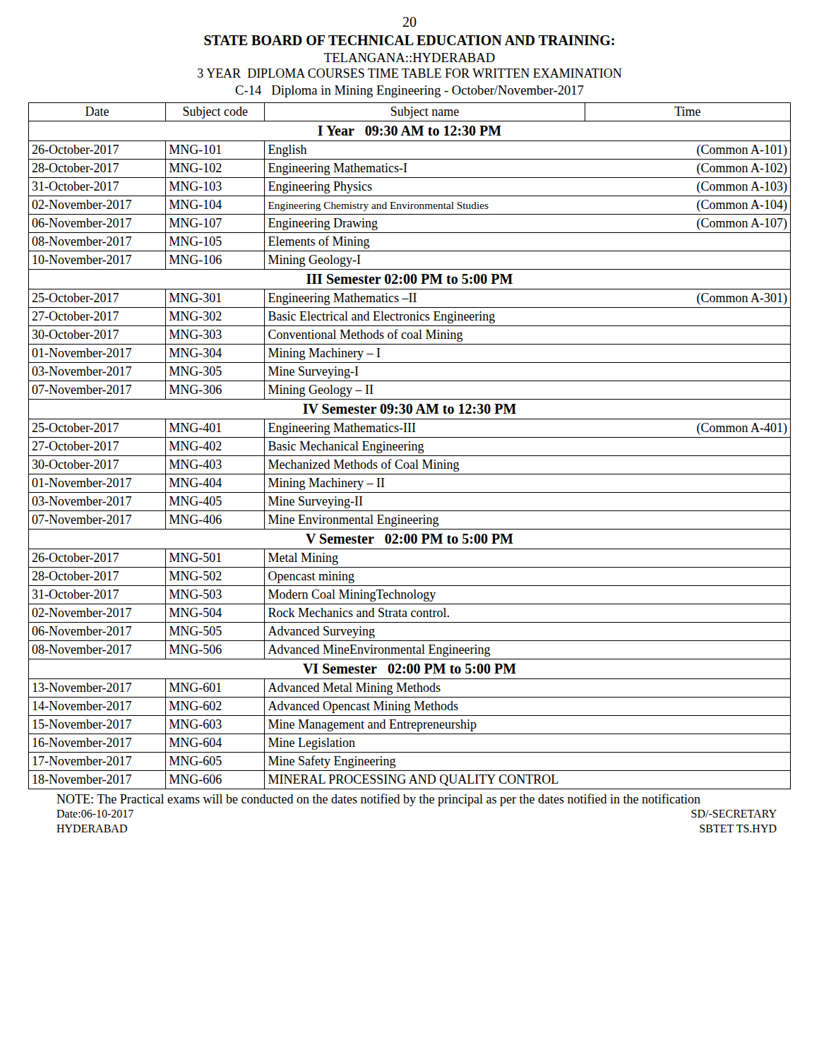20
STATE BOARD OF TECHNICAL EDUCATION AND TRAINING:
TELANGANA::HYDERABAD
3 YEAR DIPLOMA COURSES TIME TABLE FOR WRITTEN EXAMINATION
C-14 Diploma in Mining Engineering - October/November-2017
| Date | Subject code | Subject name | Time |
| --- | --- | --- | --- |
| I Year 09:30 AM to 12:30 PM |
| 26-October-2017 | MNG-101 | English (Common A-101) |
| 28-October-2017 | MNG-102 | Engineering Mathematics-I (Common A-102) |
| 31-October-2017 | MNG-103 | Engineering Physics (Common A-103) |
| 02-November-2017 | MNG-104 | Engineering Chemistry and Environmental Studies (Common A-104) |
| 06-November-2017 | MNG-107 | Engineering Drawing (Common A-107) |
| 08-November-2017 | MNG-105 | Elements of Mining |
| 10-November-2017 | MNG-106 | Mining Geology-I |
| III Semester 02:00 PM to 5:00 PM |
| 25-October-2017 | MNG-301 | Engineering Mathematics –II (Common A-301) |
| 27-October-2017 | MNG-302 | Basic Electrical and Electronics Engineering |
| 30-October-2017 | MNG-303 | Conventional Methods of coal Mining |
| 01-November-2017 | MNG-304 | Mining Machinery – I |
| 03-November-2017 | MNG-305 | Mine Surveying-I |
| 07-November-2017 | MNG-306 | Mining Geology – II |
| IV Semester 09:30 AM to 12:30 PM |
| 25-October-2017 | MNG-401 | Engineering Mathematics-III (Common A-401) |
| 27-October-2017 | MNG-402 | Basic Mechanical Engineering |
| 30-October-2017 | MNG-403 | Mechanized Methods of Coal Mining |
| 01-November-2017 | MNG-404 | Mining Machinery – II |
| 03-November-2017 | MNG-405 | Mine Surveying-II |
| 07-November-2017 | MNG-406 | Mine Environmental Engineering |
| V Semester 02:00 PM to 5:00 PM |
| 26-October-2017 | MNG-501 | Metal Mining |
| 28-October-2017 | MNG-502 | Opencast mining |
| 31-October-2017 | MNG-503 | Modern Coal MiningTechnology |
| 02-November-2017 | MNG-504 | Rock Mechanics and Strata control. |
| 06-November-2017 | MNG-505 | Advanced Surveying |
| 08-November-2017 | MNG-506 | Advanced MineEnvironmental Engineering |
| VI Semester 02:00 PM to 5:00 PM |
| 13-November-2017 | MNG-601 | Advanced Metal Mining Methods |
| 14-November-2017 | MNG-602 | Advanced Opencast Mining Methods |
| 15-November-2017 | MNG-603 | Mine Management and Entrepreneurship |
| 16-November-2017 | MNG-604 | Mine Legislation |
| 17-November-2017 | MNG-605 | Mine Safety Engineering |
| 18-November-2017 | MNG-606 | MINERAL PROCESSING AND QUALITY CONTROL |
NOTE: The Practical exams will be conducted on the dates notified by the principal as per the dates notified in the notification
Date:06-10-2017
HYDERABAD
SD/-SECRETARY
SBTET TS.HYD